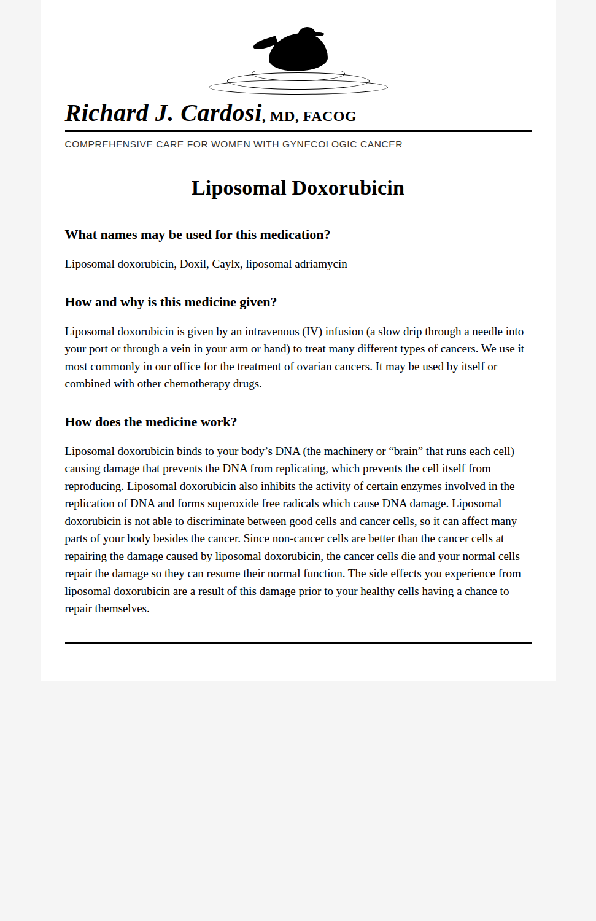Richard J. Cardosi, MD, FACOG
Comprehensive care for women with gynecologic cancer
Liposomal Doxorubicin
What names may be used for this medication?
Liposomal doxorubicin, Doxil, Caylx, liposomal adriamycin
How and why is this medicine given?
Liposomal doxorubicin is given by an intravenous (IV) infusion (a slow drip through a needle into your port or through a vein in your arm or hand) to treat many different types of cancers. We use it most commonly in our office for the treatment of ovarian cancers. It may be used by itself or combined with other chemotherapy drugs.
How does the medicine work?
Liposomal doxorubicin binds to your body’s DNA (the machinery or “brain” that runs each cell) causing damage that prevents the DNA from replicating, which prevents the cell itself from reproducing. Liposomal doxorubicin also inhibits the activity of certain enzymes involved in the replication of DNA and forms superoxide free radicals which cause DNA damage. Liposomal doxorubicin is not able to discriminate between good cells and cancer cells, so it can affect many parts of your body besides the cancer. Since non-cancer cells are better than the cancer cells at repairing the damage caused by liposomal doxorubicin, the cancer cells die and your normal cells repair the damage so they can resume their normal function. The side effects you experience from liposomal doxorubicin are a result of this damage prior to your healthy cells having a chance to repair themselves.